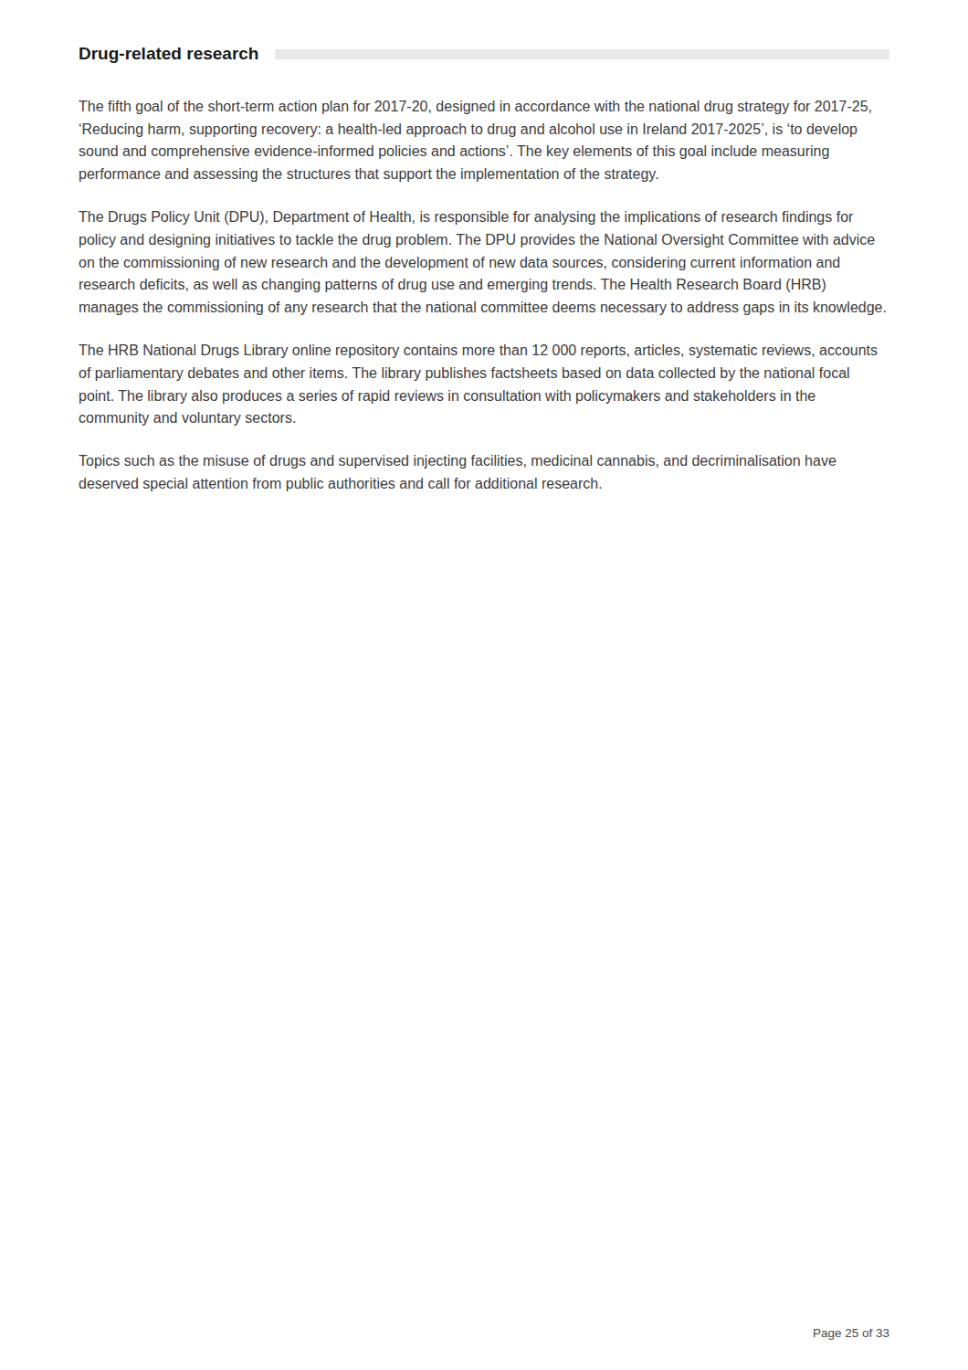Drug-related research
The fifth goal of the short-term action plan for 2017-20, designed in accordance with the national drug strategy for 2017-25, ‘Reducing harm, supporting recovery: a health-led approach to drug and alcohol use in Ireland 2017-2025’, is ‘to develop sound and comprehensive evidence-informed policies and actions’. The key elements of this goal include measuring performance and assessing the structures that support the implementation of the strategy.
The Drugs Policy Unit (DPU), Department of Health, is responsible for analysing the implications of research findings for policy and designing initiatives to tackle the drug problem. The DPU provides the National Oversight Committee with advice on the commissioning of new research and the development of new data sources, considering current information and research deficits, as well as changing patterns of drug use and emerging trends. The Health Research Board (HRB) manages the commissioning of any research that the national committee deems necessary to address gaps in its knowledge.
The HRB National Drugs Library online repository contains more than 12 000 reports, articles, systematic reviews, accounts of parliamentary debates and other items. The library publishes factsheets based on data collected by the national focal point. The library also produces a series of rapid reviews in consultation with policymakers and stakeholders in the community and voluntary sectors.
Topics such as the misuse of drugs and supervised injecting facilities, medicinal cannabis, and decriminalisation have deserved special attention from public authorities and call for additional research.
Page 25 of 33